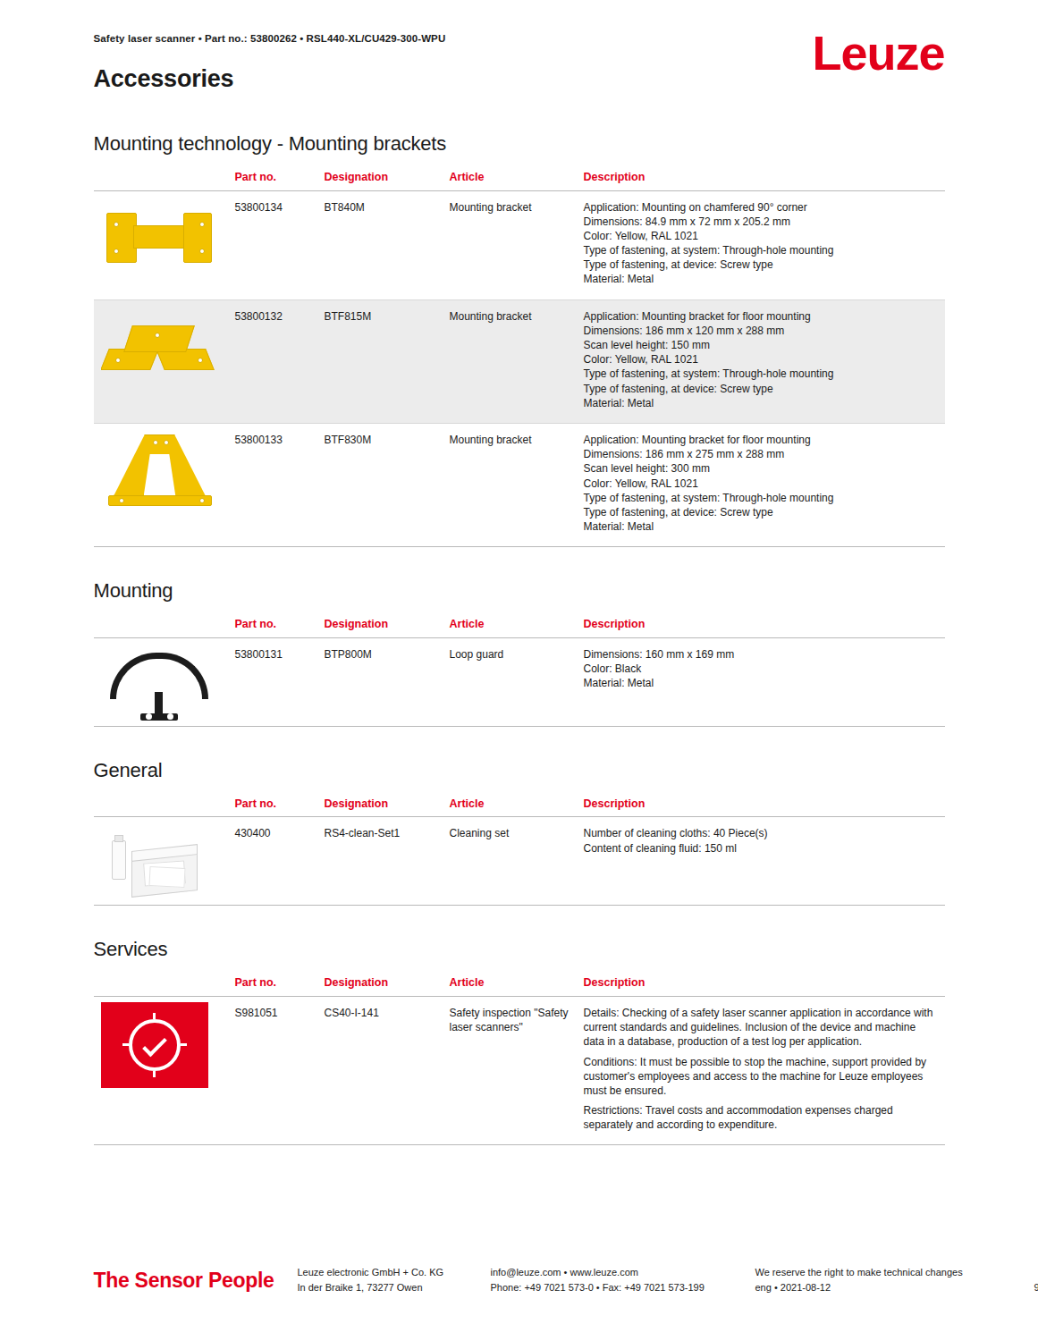Safety laser scanner • Part no.: 53800262 • RSL440-XL/CU429-300-WPU
Accessories
Leuze
Mounting technology - Mounting brackets
| | Part no. | Designation | Article | Description |
| --- | --- | --- | --- | --- |
| | 53800134 | BT840M | Mounting bracket | Application: Mounting on chamfered 90° corner Dimensions: 84.9 mm x 72 mm x 205.2 mm Color: Yellow, RAL 1021 Type of fastening, at system: Through-hole mounting Type of fastening, at device: Screw type Material: Metal |
| | 53800132 | BTF815M | Mounting bracket | Application: Mounting bracket for floor mounting Dimensions: 186 mm x 120 mm x 288 mm Scan level height: 150 mm Color: Yellow, RAL 1021 Type of fastening, at system: Through-hole mounting Type of fastening, at device: Screw type Material: Metal |
| | 53800133 | BTF830M | Mounting bracket | Application: Mounting bracket for floor mounting Dimensions: 186 mm x 275 mm x 288 mm Scan level height: 300 mm Color: Yellow, RAL 1021 Type of fastening, at system: Through-hole mounting Type of fastening, at device: Screw type Material: Metal |
Mounting
| | Part no. | Designation | Article | Description |
| --- | --- | --- | --- | --- |
| | 53800131 | BTP800M | Loop guard | Dimensions: 160 mm x 169 mm Color: Black Material: Metal |
General
| | Part no. | Designation | Article | Description |
| --- | --- | --- | --- | --- |
| | 430400 | RS4-clean-Set1 | Cleaning set | Number of cleaning cloths: 40 Piece(s) Content of cleaning fluid: 150 ml |
Services
| | Part no. | Designation | Article | Description |
| --- | --- | --- | --- | --- |
| | S981051 | CS40-I-141 | Safety inspection "Safety laser scanners" | Details: Checking of a safety laser scanner application in accordance with current standards and guidelines. Inclusion of the device and machine data in a database, production of a test log per application. Conditions: It must be possible to stop the machine, support provided by customer's employees and access to the machine for Leuze employees must be ensured. Restrictions: Travel costs and accommodation expenses charged separately and according to expenditure. |
The Sensor People
Leuze electronic GmbH + Co. KG
In der Braike 1, 73277 Owen
info@leuze.com • www.leuze.com
Phone: +49 7021 573-0 • Fax: +49 7021 573-199
We reserve the right to make technical changes
eng • 2021-08-12
9/10